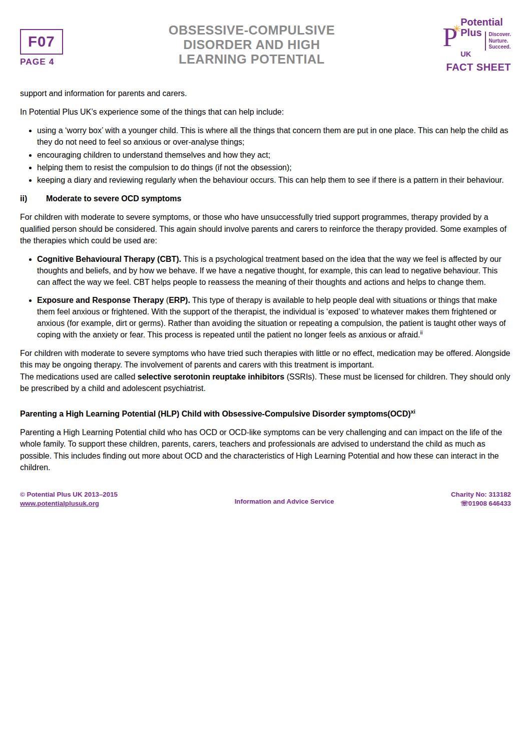F07
PAGE 4
Obsessive-Compulsive
Disorder and High
Learning Potential
✳ P
Potential
Plus Discover.
Nurture.
Succeed.
UK
FACT SHEET
support and information for parents and carers.
In Potential Plus UK’s experience some of the things that can help include:
using a ‘worry box’ with a younger child. This is where all the things that concern them are put in one place. This can help the child as they do not need to feel so anxious or over-analyse things;
encouraging children to understand themselves and how they act;
helping them to resist the compulsion to do things (if not the obsession);
keeping a diary and reviewing regularly when the behaviour occurs. This can help them to see if there is a pattern in their behaviour.
ii) Moderate to severe OCD symptoms
For children with moderate to severe symptoms, or those who have unsuccessfully tried support programmes, therapy provided by a qualified person should be considered. This again should involve parents and carers to reinforce the therapy provided. Some examples of the therapies which could be used are:
Cognitive Behavioural Therapy (CBT). This is a psychological treatment based on the idea that the way we feel is affected by our thoughts and beliefs, and by how we behave. If we have a negative thought, for example, this can lead to negative behaviour. This can affect the way we feel. CBT helps people to reassess the meaning of their thoughts and actions and helps to change them.
Exposure and Response Therapy (ERP). This type of therapy is available to help people deal with situations or things that make them feel anxious or frightened. With the support of the therapist, the individual is ‘exposed’ to whatever makes them frightened or anxious (for example, dirt or germs). Rather than avoiding the situation or repeating a compulsion, the patient is taught other ways of coping with the anxiety or fear. This process is repeated until the patient no longer feels as anxious or afraid.ii
For children with moderate to severe symptoms who have tried such therapies with little or no effect, medication may be offered. Alongside this may be ongoing therapy. The involvement of parents and carers with this treatment is important.
The medications used are called selective serotonin reuptake inhibitors (SSRIs). These must be licensed for children. They should only be prescribed by a child and adolescent psychiatrist.
Parenting a High Learning Potential (HLP) Child with Obsessive-Compulsive Disorder symptoms(OCD)xi
Parenting a High Learning Potential child who has OCD or OCD-like symptoms can be very challenging and can impact on the life of the whole family. To support these children, parents, carers, teachers and professionals are advised to understand the child as much as possible. This includes finding out more about OCD and the characteristics of High Learning Potential and how these can interact in the children.
© Potential Plus UK 2013–2015
www.potentialplusuk.org
Information and Advice Service
Charity No: 313182
☏01908 646433